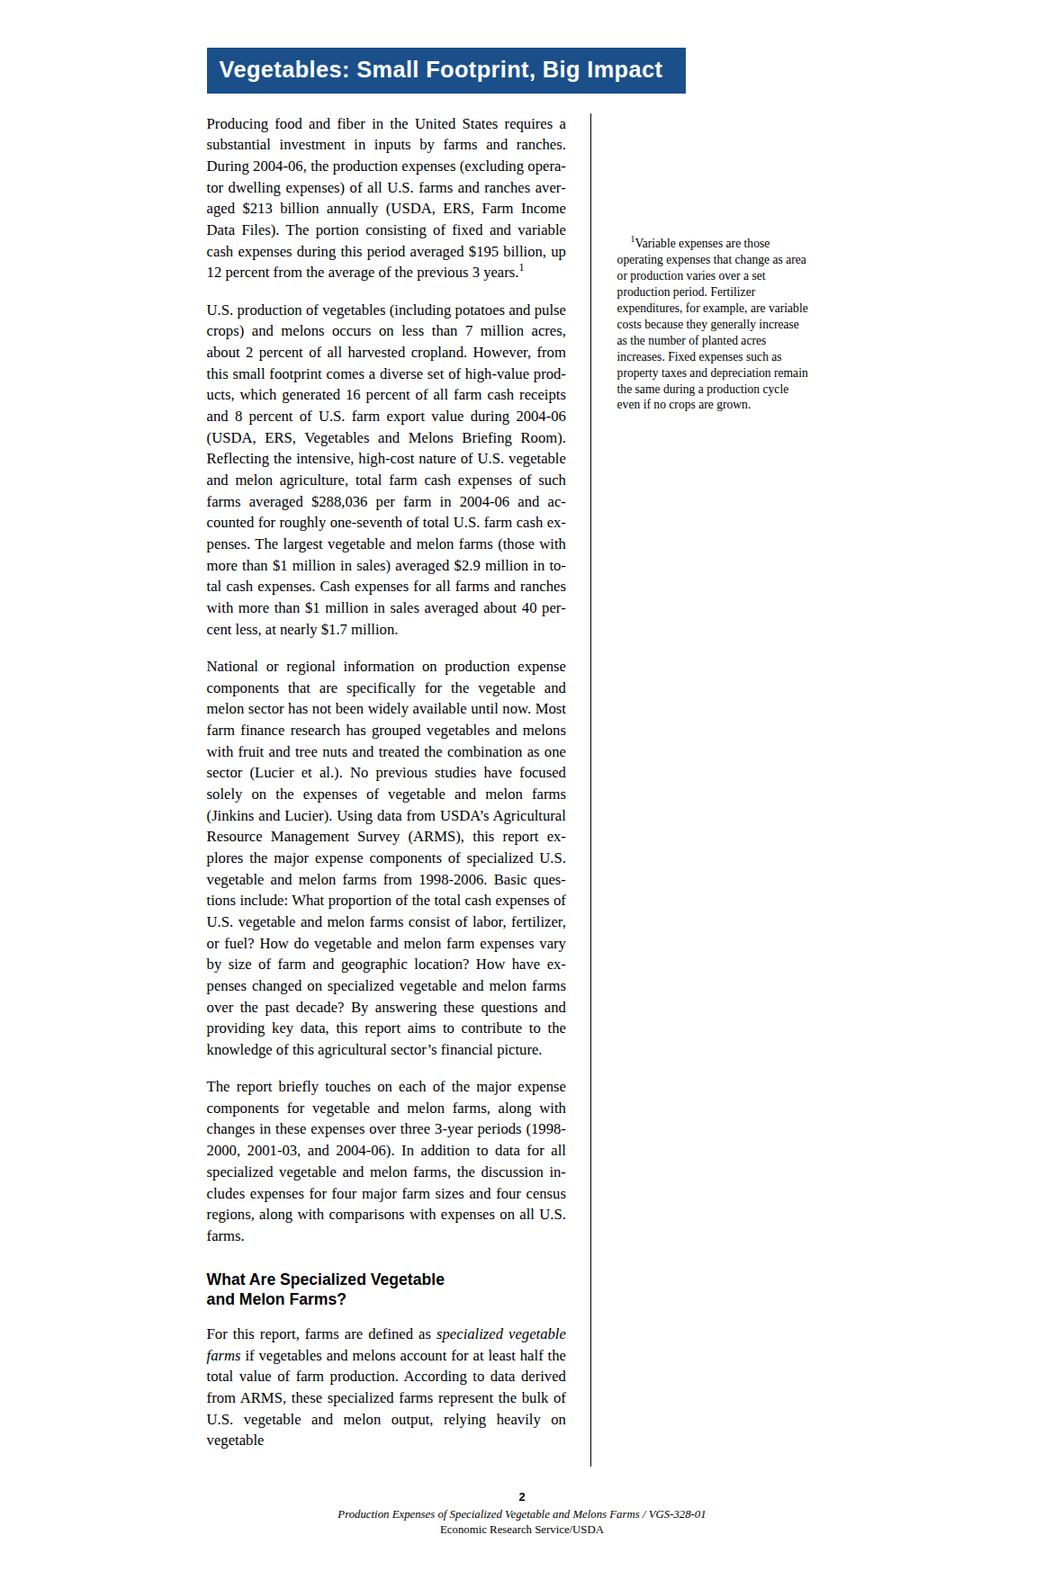Vegetables: Small Footprint, Big Impact
Producing food and fiber in the United States requires a substantial investment in inputs by farms and ranches. During 2004-06, the production expenses (excluding operator dwelling expenses) of all U.S. farms and ranches averaged $213 billion annually (USDA, ERS, Farm Income Data Files). The portion consisting of fixed and variable cash expenses during this period averaged $195 billion, up 12 percent from the average of the previous 3 years.1
U.S. production of vegetables (including potatoes and pulse crops) and melons occurs on less than 7 million acres, about 2 percent of all harvested cropland. However, from this small footprint comes a diverse set of high-value products, which generated 16 percent of all farm cash receipts and 8 percent of U.S. farm export value during 2004-06 (USDA, ERS, Vegetables and Melons Briefing Room). Reflecting the intensive, high-cost nature of U.S. vegetable and melon agriculture, total farm cash expenses of such farms averaged $288,036 per farm in 2004-06 and accounted for roughly one-seventh of total U.S. farm cash expenses. The largest vegetable and melon farms (those with more than $1 million in sales) averaged $2.9 million in total cash expenses. Cash expenses for all farms and ranches with more than $1 million in sales averaged about 40 percent less, at nearly $1.7 million.
National or regional information on production expense components that are specifically for the vegetable and melon sector has not been widely available until now. Most farm finance research has grouped vegetables and melons with fruit and tree nuts and treated the combination as one sector (Lucier et al.). No previous studies have focused solely on the expenses of vegetable and melon farms (Jinkins and Lucier). Using data from USDA’s Agricultural Resource Management Survey (ARMS), this report explores the major expense components of specialized U.S. vegetable and melon farms from 1998-2006. Basic questions include: What proportion of the total cash expenses of U.S. vegetable and melon farms consist of labor, fertilizer, or fuel? How do vegetable and melon farm expenses vary by size of farm and geographic location? How have expenses changed on specialized vegetable and melon farms over the past decade? By answering these questions and providing key data, this report aims to contribute to the knowledge of this agricultural sector’s financial picture.
The report briefly touches on each of the major expense components for vegetable and melon farms, along with changes in these expenses over three 3-year periods (1998-2000, 2001-03, and 2004-06). In addition to data for all specialized vegetable and melon farms, the discussion includes expenses for four major farm sizes and four census regions, along with comparisons with expenses on all U.S. farms.
What Are Specialized Vegetable
and Melon Farms?
For this report, farms are defined as specialized vegetable farms if vegetables and melons account for at least half the total value of farm production. According to data derived from ARMS, these specialized farms represent the bulk of U.S. vegetable and melon output, relying heavily on vegetable
1Variable expenses are those operating expenses that change as area or production varies over a set production period. Fertilizer expenditures, for example, are variable costs because they generally increase as the number of planted acres increases. Fixed expenses such as property taxes and depreciation remain the same during a production cycle even if no crops are grown.
2
Production Expenses of Specialized Vegetable and Melons Farms / VGS-328-01
Economic Research Service/USDA